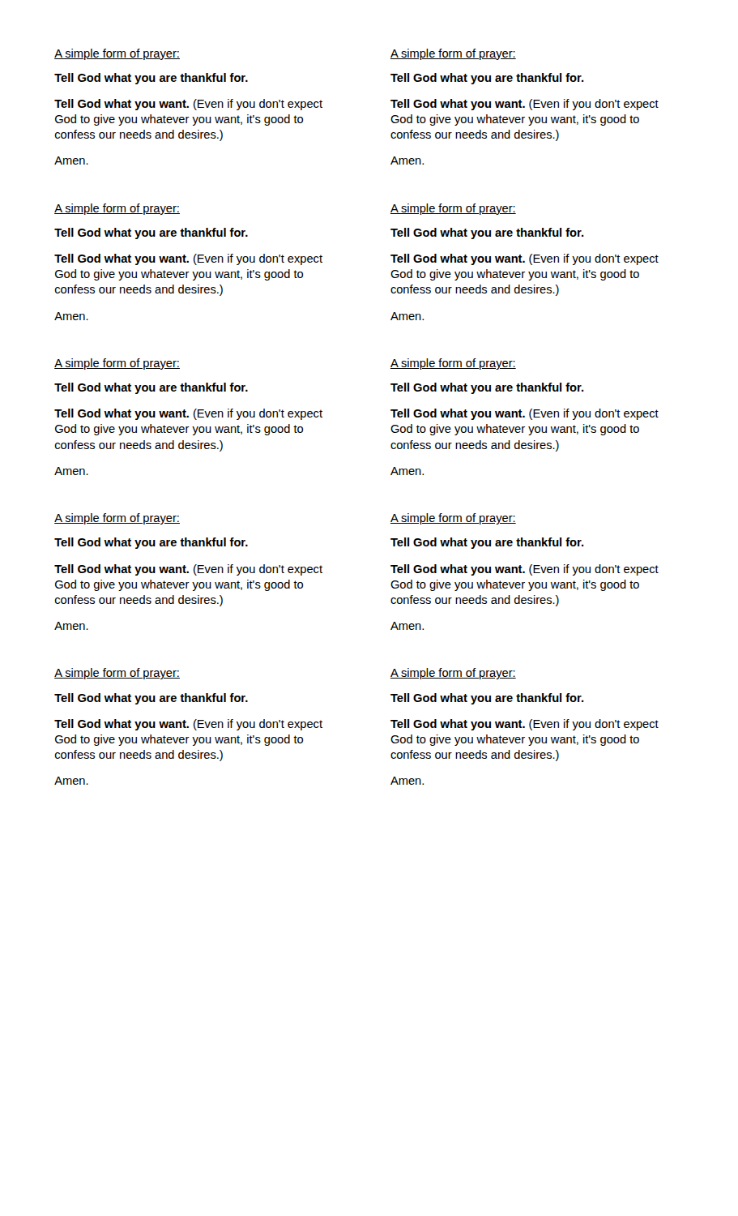A simple form of prayer:
Tell God what you are thankful for.
Tell God what you want. (Even if you don't expect God to give you whatever you want, it's good to confess our needs and desires.)
Amen.
A simple form of prayer:
Tell God what you are thankful for.
Tell God what you want. (Even if you don't expect God to give you whatever you want, it's good to confess our needs and desires.)
Amen.
A simple form of prayer:
Tell God what you are thankful for.
Tell God what you want. (Even if you don't expect God to give you whatever you want, it's good to confess our needs and desires.)
Amen.
A simple form of prayer:
Tell God what you are thankful for.
Tell God what you want. (Even if you don't expect God to give you whatever you want, it's good to confess our needs and desires.)
Amen.
A simple form of prayer:
Tell God what you are thankful for.
Tell God what you want. (Even if you don't expect God to give you whatever you want, it's good to confess our needs and desires.)
Amen.
A simple form of prayer:
Tell God what you are thankful for.
Tell God what you want. (Even if you don't expect God to give you whatever you want, it's good to confess our needs and desires.)
Amen.
A simple form of prayer:
Tell God what you are thankful for.
Tell God what you want. (Even if you don't expect God to give you whatever you want, it's good to confess our needs and desires.)
Amen.
A simple form of prayer:
Tell God what you are thankful for.
Tell God what you want. (Even if you don't expect God to give you whatever you want, it's good to confess our needs and desires.)
Amen.
A simple form of prayer:
Tell God what you are thankful for.
Tell God what you want. (Even if you don't expect God to give you whatever you want, it's good to confess our needs and desires.)
Amen.
A simple form of prayer:
Tell God what you are thankful for.
Tell God what you want. (Even if you don't expect God to give you whatever you want, it's good to confess our needs and desires.)
Amen.